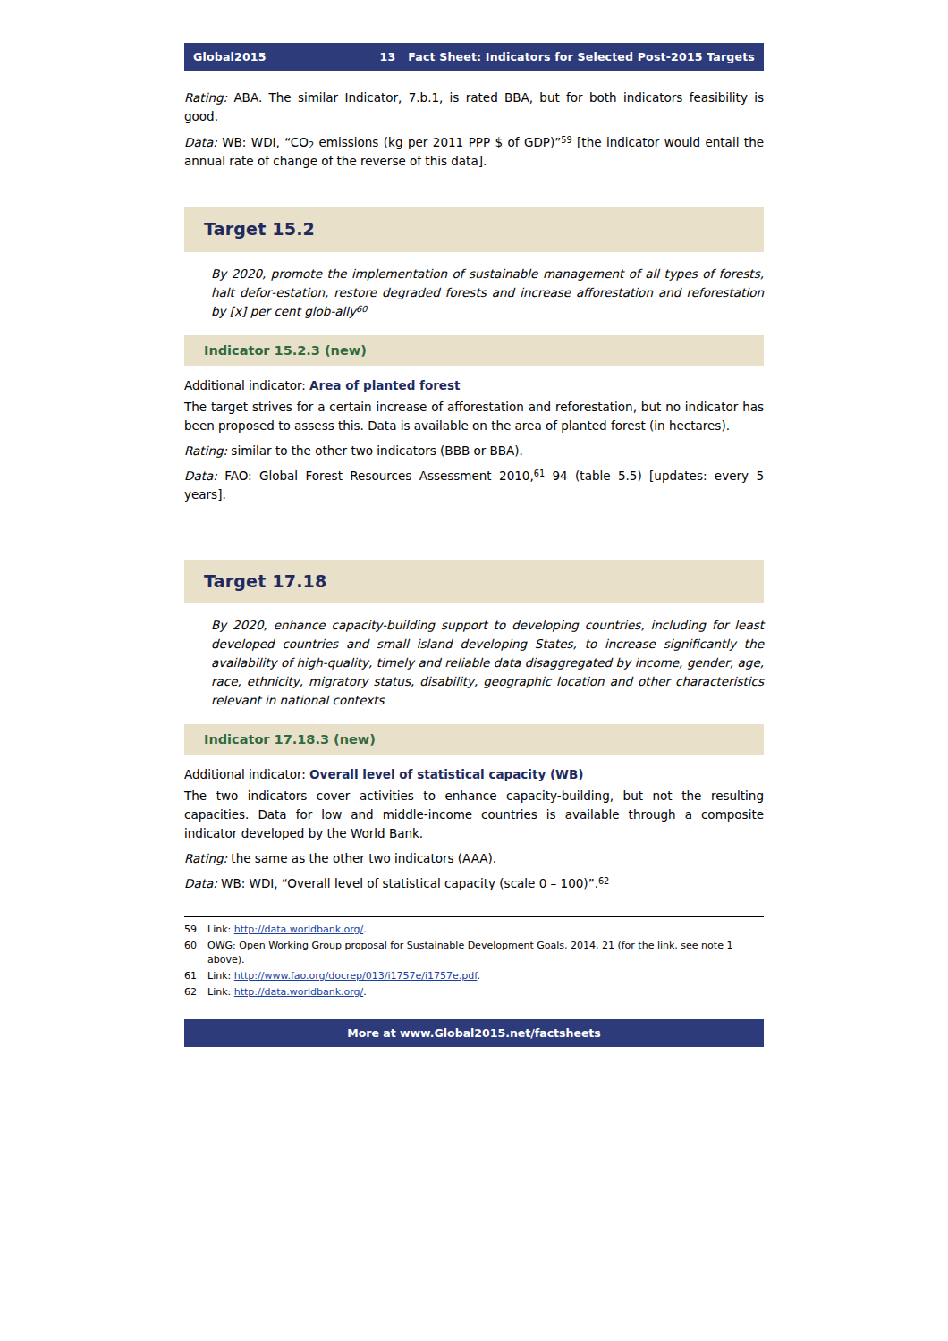Global2015 13 Fact Sheet: Indicators for Selected Post-2015 Targets
Rating: ABA. The similar Indicator, 7.b.1, is rated BBA, but for both indicators feasibility is good.
Data: WB: WDI, “CO2 emissions (kg per 2011 PPP $ of GDP)”59 [the indicator would entail the annual rate of change of the reverse of this data].
Target 15.2
By 2020, promote the implementation of sustainable management of all types of forests, halt defor‑estation, restore degraded forests and increase afforestation and reforestation by [x] per cent glob‑ally60
Indicator 15.2.3 (new)
Additional indicator: Area of planted forest
The target strives for a certain increase of afforestation and reforestation, but no indicator has been proposed to assess this. Data is available on the area of planted forest (in hectares).
Rating: similar to the other two indicators (BBB or BBA).
Data: FAO: Global Forest Resources Assessment 2010,61 94 (table 5.5) [updates: every 5 years].
Target 17.18
By 2020, enhance capacity-building support to developing countries, including for least developed countries and small island developing States, to increase significantly the availability of high-quality, timely and reliable data disaggregated by income, gender, age, race, ethnicity, migratory status, disability, geographic location and other characteristics relevant in national contexts
Indicator 17.18.3 (new)
Additional indicator: Overall level of statistical capacity (WB)
The two indicators cover activities to enhance capacity-building, but not the resulting capacities. Data for low and middle-income countries is available through a composite indicator developed by the World Bank.
Rating: the same as the other two indicators (AAA).
Data: WB: WDI, “Overall level of statistical capacity (scale 0 – 100)”.62
59 Link: http://data.worldbank.org/.
60 OWG: Open Working Group proposal for Sustainable Development Goals, 2014, 21 (for the link, see note 1 above).
61 Link: http://www.fao.org/docrep/013/i1757e/i1757e.pdf.
62 Link: http://data.worldbank.org/.
More at www.Global2015.net/factsheets